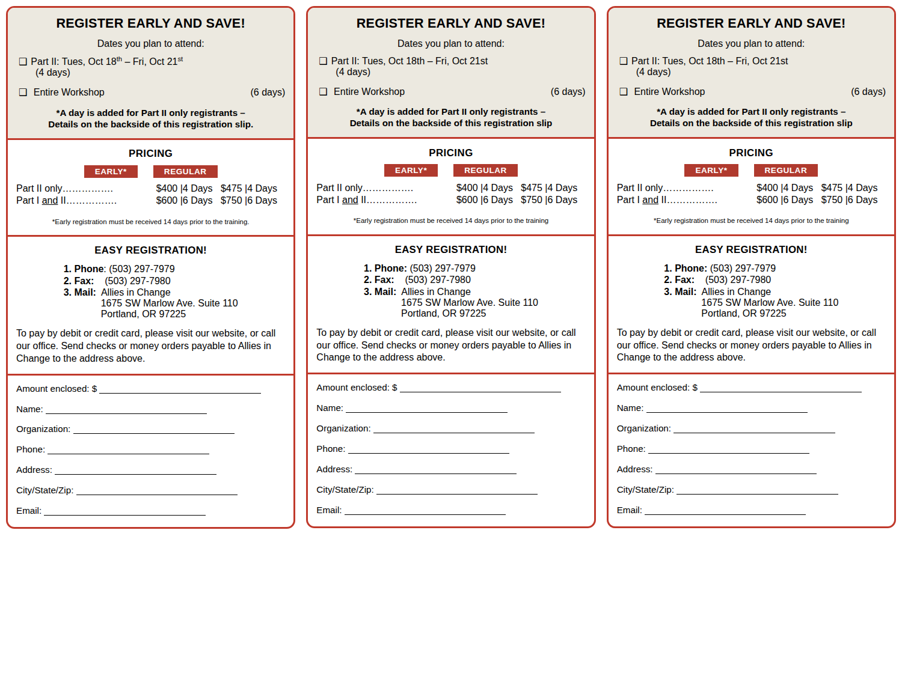REGISTER EARLY AND SAVE!
Dates you plan to attend:
❑Part II: Tues, Oct 18th – Fri, Oct 21st (4 days)
❑ Entire Workshop (6 days)
*A day is added for Part II only registrants –
Details on the backside of this registration slip.
PRICING
EARLY* REGULAR
| Part II only……………. | $400 /4 Days | $475 /4 Days |
| Part I and II……………. | $600 /6 Days | $750 /6 Days |
*Early registration must be received 14 days prior to the training.
EASY REGISTRATION!
1. Phone: (503) 297-7979
2. Fax: (503) 297-7980
3. Mail: Allies in Change 1675 SW Marlow Ave. Suite 110 Portland, OR 97225
To pay by debit or credit card, please visit our website, or call our office. Send checks or money orders payable to Allies in Change to the address above.
Amount enclosed: $
Name:
Organization:
Phone:
Address:
City/State/Zip:
Email:
REGISTER EARLY AND SAVE!
Dates you plan to attend:
❑Part II: Tues, Oct 18th – Fri, Oct 21st (4 days)
❑ Entire Workshop (6 days)
*A day is added for Part II only registrants –
Details on the backside of this registration slip
PRICING
EARLY* REGULAR
| Part II only……………. | $400 /4 Days | $475 /4 Days |
| Part I and II……………. | $600 /6 Days | $750 /6 Days |
*Early registration must be received 14 days prior to the training
EASY REGISTRATION!
1. Phone: (503) 297-7979
2. Fax: (503) 297-7980
3. Mail: Allies in Change 1675 SW Marlow Ave. Suite 110 Portland, OR 97225
To pay by debit or credit card, please visit our website, or call our office. Send checks or money orders payable to Allies in Change to the address above.
Amount enclosed: $
Name:
Organization:
Phone:
Address:
City/State/Zip:
Email:
REGISTER EARLY AND SAVE!
Dates you plan to attend:
❑Part II: Tues, Oct 18th – Fri, Oct 21st (4 days)
❑ Entire Workshop (6 days)
*A day is added for Part II only registrants –
Details on the backside of this registration slip
PRICING
EARLY* REGULAR
| Part II only……………. | $400 /4 Days | $475 /4 Days |
| Part I and II……………. | $600 /6 Days | $750 /6 Days |
*Early registration must be received 14 days prior to the training
EASY REGISTRATION!
1. Phone: (503) 297-7979
2. Fax: (503) 297-7980
3. Mail: Allies in Change 1675 SW Marlow Ave. Suite 110 Portland, OR 97225
To pay by debit or credit card, please visit our website, or call our office. Send checks or money orders payable to Allies in Change to the address above.
Amount enclosed: $
Name:
Organization:
Phone:
Address:
City/State/Zip:
Email: